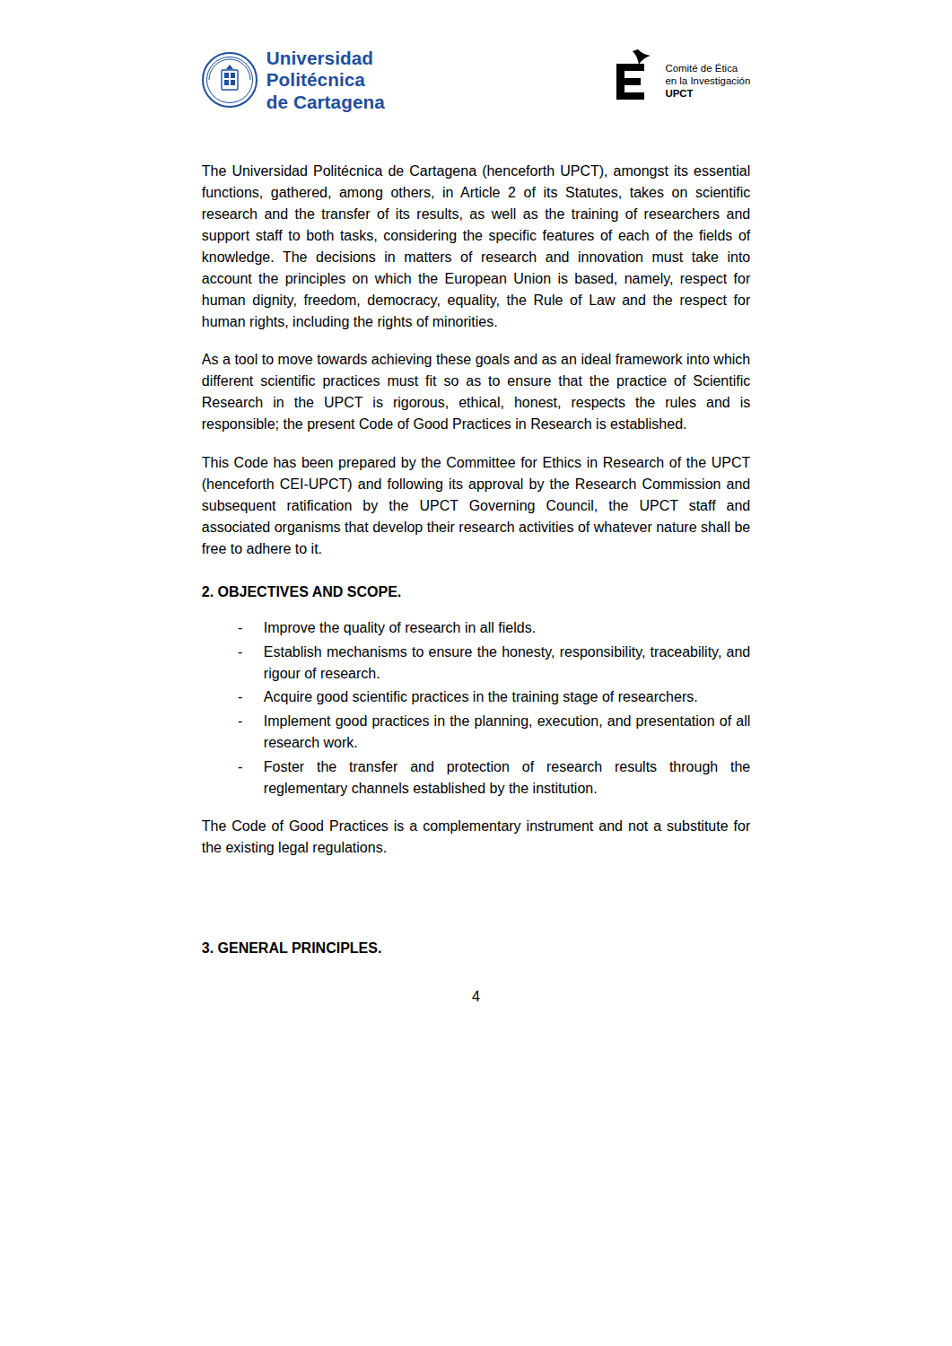Universidad
Politécnica
de Cartagena
Comité de Ética
en la Investigación
UPCT
The Universidad Politécnica de Cartagena (henceforth UPCT), amongst its essential functions, gathered, among others, in Article 2 of its Statutes, takes on scientific research and the transfer of its results, as well as the training of researchers and support staff to both tasks, considering the specific features of each of the fields of knowledge. The decisions in matters of research and innovation must take into account the principles on which the European Union is based, namely, respect for human dignity, freedom, democracy, equality, the Rule of Law and the respect for human rights, including the rights of minorities.
As a tool to move towards achieving these goals and as an ideal framework into which different scientific practices must fit so as to ensure that the practice of Scientific Research in the UPCT is rigorous, ethical, honest, respects the rules and is responsible; the present Code of Good Practices in Research is established.
This Code has been prepared by the Committee for Ethics in Research of the UPCT (henceforth CEI-UPCT) and following its approval by the Research Commission and subsequent ratification by the UPCT Governing Council, the UPCT staff and associated organisms that develop their research activities of whatever nature shall be free to adhere to it.
2. OBJECTIVES AND SCOPE.
Improve the quality of research in all fields.
Establish mechanisms to ensure the honesty, responsibility, traceability, and rigour of research.
Acquire good scientific practices in the training stage of researchers.
Implement good practices in the planning, execution, and presentation of all research work.
Foster the transfer and protection of research results through the reglementary channels established by the institution.
The Code of Good Practices is a complementary instrument and not a substitute for the existing legal regulations.
3. GENERAL PRINCIPLES.
4